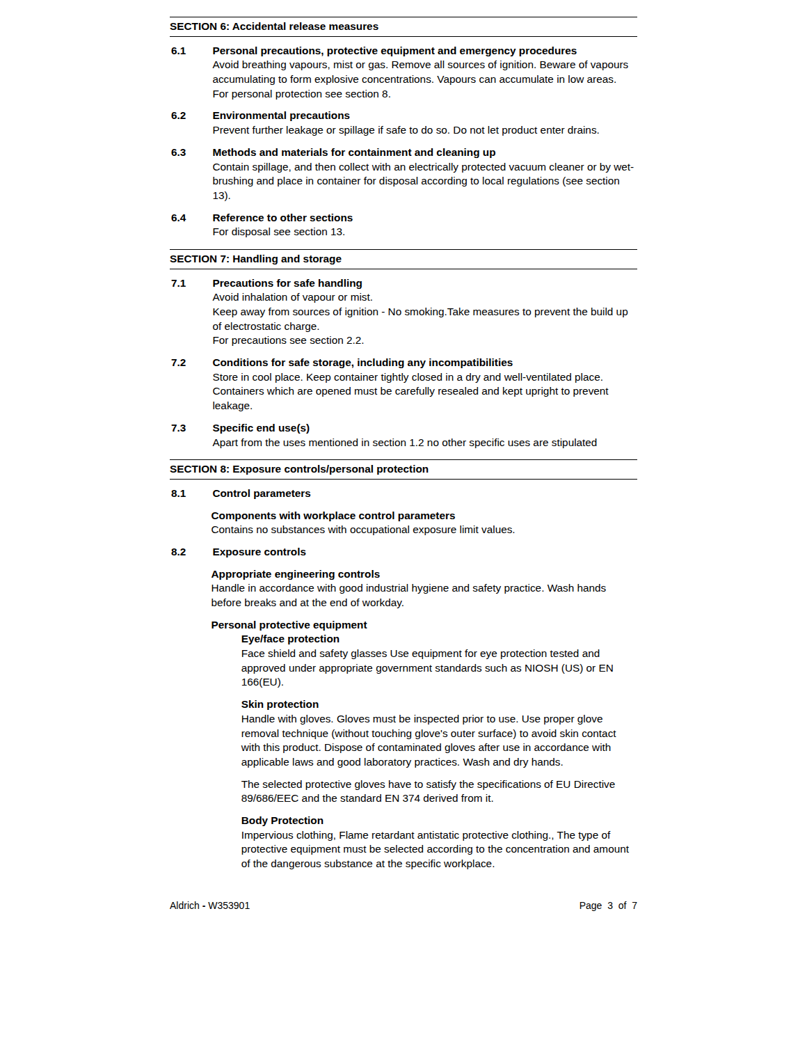SECTION 6: Accidental release measures
6.1
Personal precautions, protective equipment and emergency procedures
Avoid breathing vapours, mist or gas. Remove all sources of ignition. Beware of vapours accumulating to form explosive concentrations. Vapours can accumulate in low areas.
For personal protection see section 8.
6.2
Environmental precautions
Prevent further leakage or spillage if safe to do so. Do not let product enter drains.
6.3
Methods and materials for containment and cleaning up
Contain spillage, and then collect with an electrically protected vacuum cleaner or by wet-brushing and place in container for disposal according to local regulations (see section 13).
6.4
Reference to other sections
For disposal see section 13.
SECTION 7: Handling and storage
7.1
Precautions for safe handling
Avoid inhalation of vapour or mist.
Keep away from sources of ignition - No smoking.Take measures to prevent the build up of electrostatic charge.
For precautions see section 2.2.
7.2
Conditions for safe storage, including any incompatibilities
Store in cool place. Keep container tightly closed in a dry and well-ventilated place. Containers which are opened must be carefully resealed and kept upright to prevent leakage.
7.3
Specific end use(s)
Apart from the uses mentioned in section 1.2 no other specific uses are stipulated
SECTION 8: Exposure controls/personal protection
8.1
Control parameters
Components with workplace control parameters
Contains no substances with occupational exposure limit values.
8.2
Exposure controls
Appropriate engineering controls
Handle in accordance with good industrial hygiene and safety practice. Wash hands before breaks and at the end of workday.
Personal protective equipment
Eye/face protection
Face shield and safety glasses Use equipment for eye protection tested and approved under appropriate government standards such as NIOSH (US) or EN 166(EU).
Skin protection
Handle with gloves. Gloves must be inspected prior to use. Use proper glove removal technique (without touching glove's outer surface) to avoid skin contact with this product. Dispose of contaminated gloves after use in accordance with applicable laws and good laboratory practices. Wash and dry hands.
The selected protective gloves have to satisfy the specifications of EU Directive 89/686/EEC and the standard EN 374 derived from it.
Body Protection
Impervious clothing, Flame retardant antistatic protective clothing., The type of protective equipment must be selected according to the concentration and amount of the dangerous substance at the specific workplace.
Aldrich - W353901
Page 3 of 7